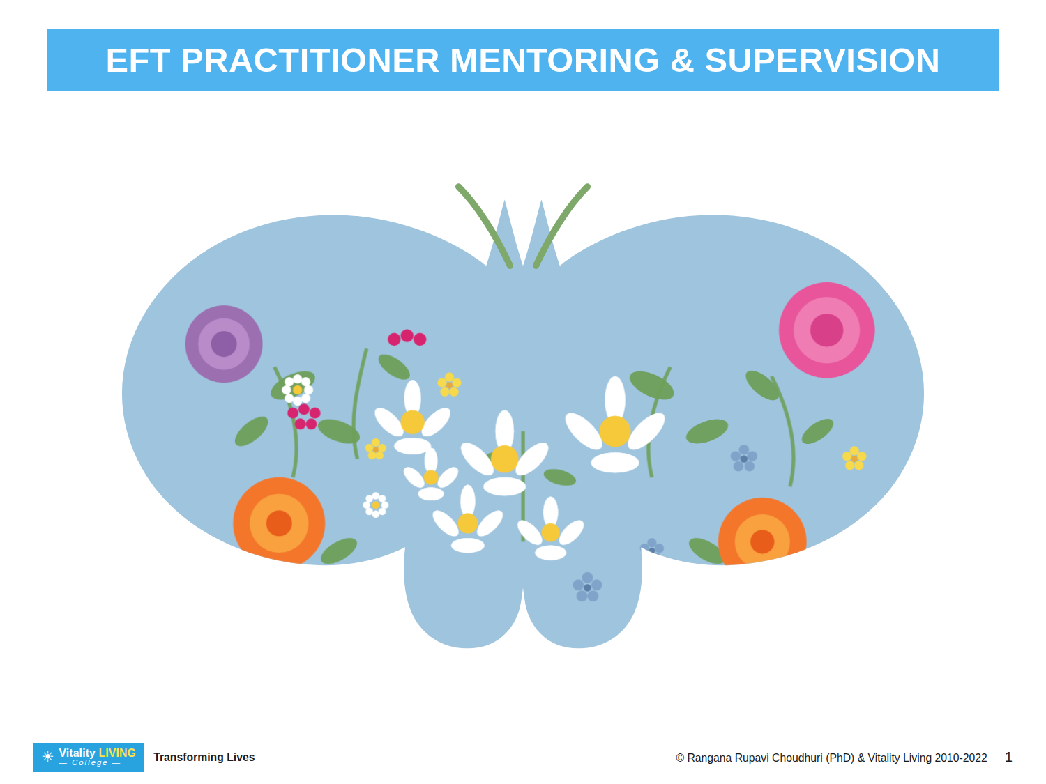EFT PRACTITIONER MENTORING & SUPERVISION
☀ Vitality LIVING — College —
Transforming Lives © Rangana Rupavi Choudhuri (PhD) & Vitality Living 2010-2022 1